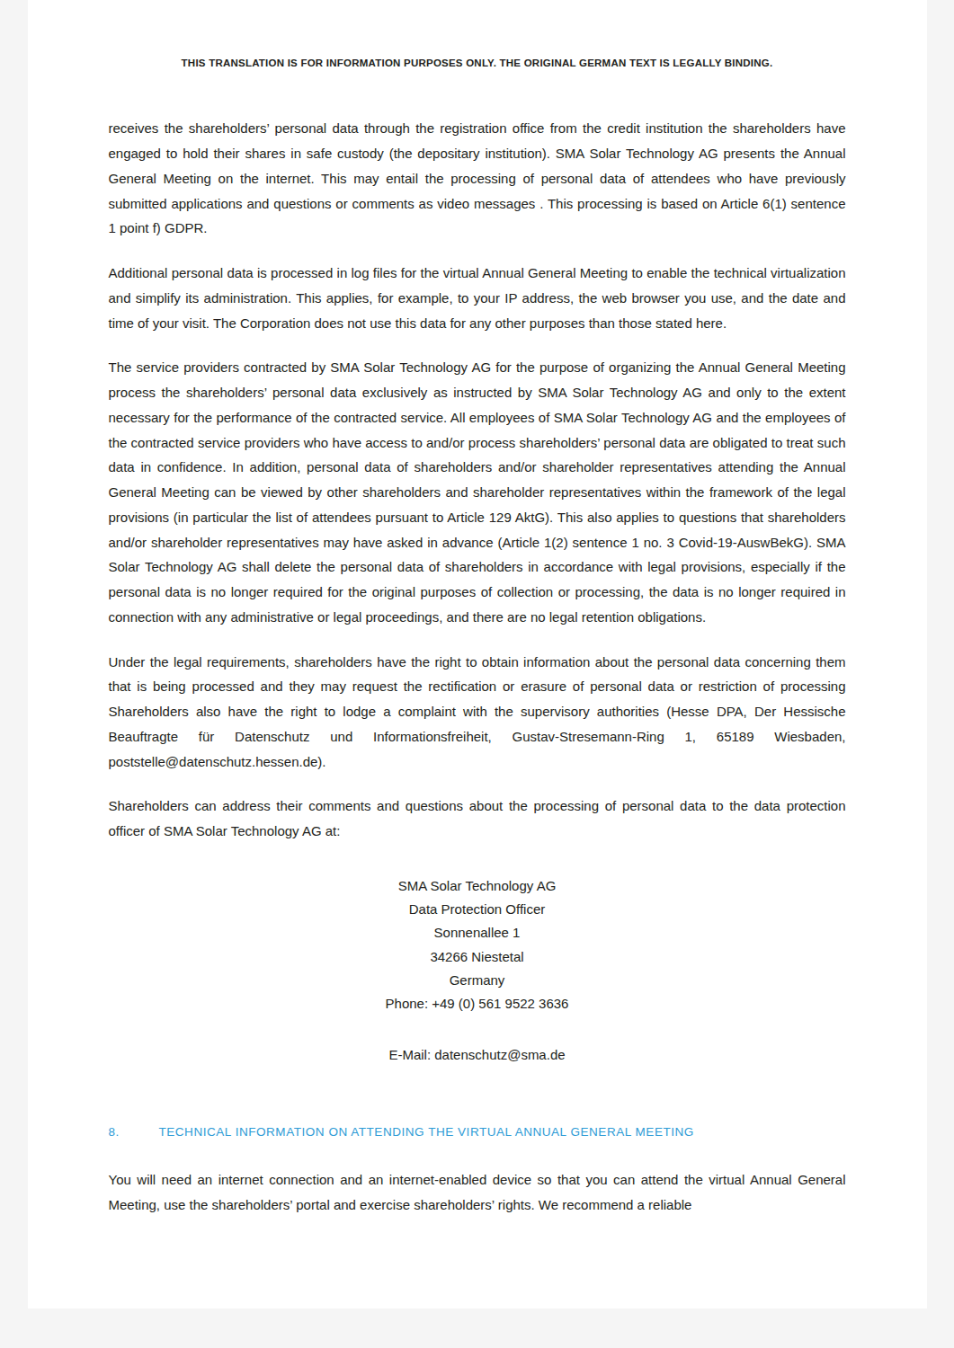This translation is for information purposes only. The original German text is legally binding.
receives the shareholders’ personal data through the registration office from the credit institution the shareholders have engaged to hold their shares in safe custody (the depositary institution). SMA Solar Technology AG presents the Annual General Meeting on the internet. This may entail the processing of personal data of attendees who have previously submitted applications and questions or comments as video messages . This processing is based on Article 6(1) sentence 1 point f) GDPR.
Additional personal data is processed in log files for the virtual Annual General Meeting to enable the technical virtualization and simplify its administration. This applies, for example, to your IP address, the web browser you use, and the date and time of your visit. The Corporation does not use this data for any other purposes than those stated here.
The service providers contracted by SMA Solar Technology AG for the purpose of organizing the Annual General Meeting process the shareholders’ personal data exclusively as instructed by SMA Solar Technology AG and only to the extent necessary for the performance of the contracted service. All employees of SMA Solar Technology AG and the employees of the contracted service providers who have access to and/or process shareholders’ personal data are obligated to treat such data in confidence. In addition, personal data of shareholders and/or shareholder representatives attending the Annual General Meeting can be viewed by other shareholders and shareholder representatives within the framework of the legal provisions (in particular the list of attendees pursuant to Article 129 AktG). This also applies to questions that shareholders and/or shareholder representatives may have asked in advance (Article 1(2) sentence 1 no. 3 Covid-19-AuswBekG). SMA Solar Technology AG shall delete the personal data of shareholders in accordance with legal provisions, especially if the personal data is no longer required for the original purposes of collection or processing, the data is no longer required in connection with any administrative or legal proceedings, and there are no legal retention obligations.
Under the legal requirements, shareholders have the right to obtain information about the personal data concerning them that is being processed and they may request the rectification or erasure of personal data or restriction of processing Shareholders also have the right to lodge a complaint with the supervisory authorities (Hesse DPA, Der Hessische Beauftragte für Datenschutz und Informationsfreiheit, Gustav-Stresemann-Ring 1, 65189 Wiesbaden, poststelle@datenschutz.hessen.de).
Shareholders can address their comments and questions about the processing of personal data to the data protection officer of SMA Solar Technology AG at:
SMA Solar Technology AG
Data Protection Officer
Sonnenallee 1
34266 Niestetal
Germany
Phone: +49 (0) 561 9522 3636
E-Mail: datenschutz@sma.de
8. Technical information on attending the virtual Annual General Meeting
You will need an internet connection and an internet-enabled device so that you can attend the virtual Annual General Meeting, use the shareholders’ portal and exercise shareholders’ rights. We recommend a reliable